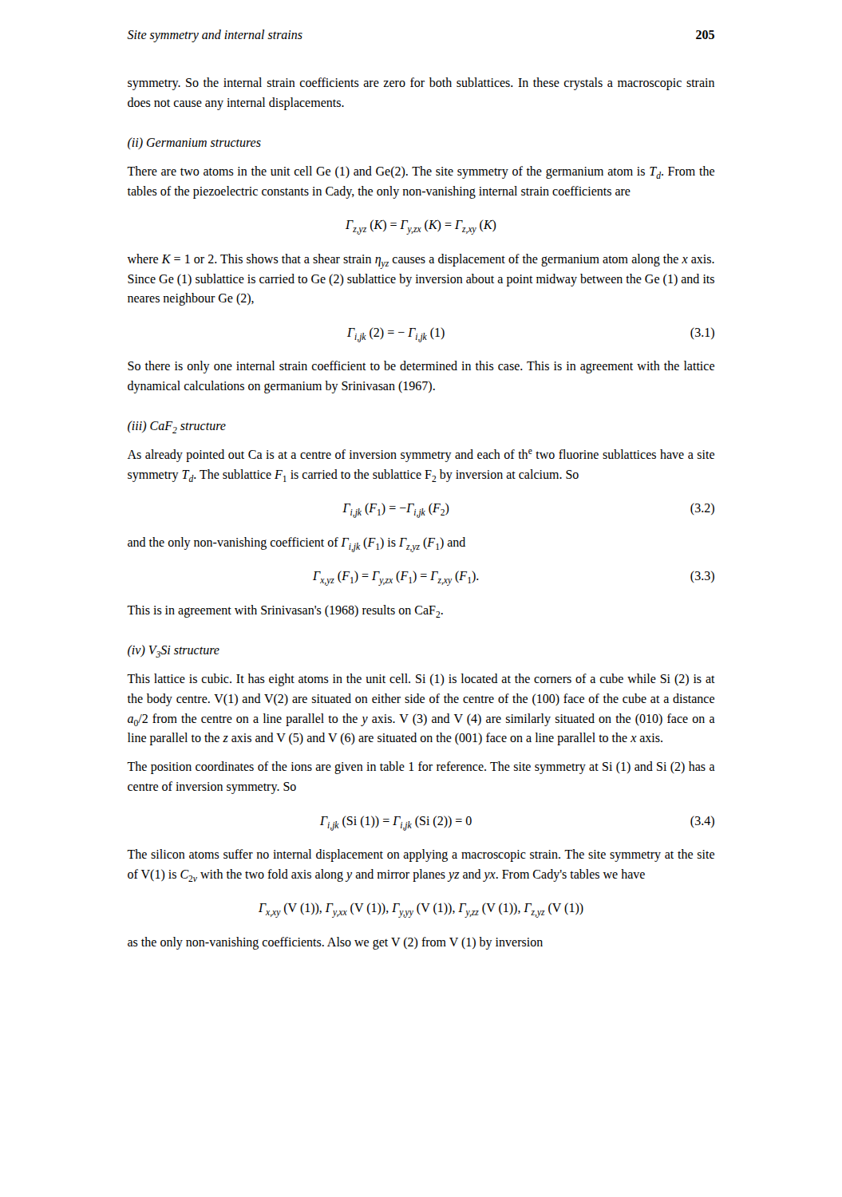Site symmetry and internal strains 205
symmetry. So the internal strain coefficients are zero for both sublattices. In these crystals a macroscopic strain does not cause any internal displacements.
(ii) Germanium structures
There are two atoms in the unit cell Ge (1) and Ge(2). The site symmetry of the germanium atom is Td. From the tables of the piezoelectric constants in Cady, the only non-vanishing internal strain coefficients are
Γz,yz (K) = Γy,zx (K) = Γz,xy (K)
where K = 1 or 2. This shows that a shear strain ηyz causes a displacement of the germanium atom along the x axis. Since Ge (1) sublattice is carried to Ge (2) sublattice by inversion about a point midway between the Ge (1) and its neares neighbour Ge (2),
Γi,jk (2) = − Γi,jk (1) (3.1)
So there is only one internal strain coefficient to be determined in this case. This is in agreement with the lattice dynamical calculations on germanium by Srinivasan (1967).
(iii) CaF2 structure
As already pointed out Ca is at a centre of inversion symmetry and each of the two fluorine sublattices have a site symmetry Td. The sublattice F1 is carried to the sublattice F2 by inversion at calcium. So
Γi,jk (F1) = −Γi,jk (F2) (3.2)
and the only non-vanishing coefficient of Γi,jk (F1) is Γz,yz (F1) and
Γx,yz (F1) = Γy,zx (F1) = Γz,xy (F1). (3.3)
This is in agreement with Srinivasan's (1968) results on CaF2.
(iv) V3Si structure
This lattice is cubic. It has eight atoms in the unit cell. Si (1) is located at the corners of a cube while Si (2) is at the body centre. V(1) and V(2) are situated on either side of the centre of the (100) face of the cube at a distance a0/2 from the centre on a line parallel to the y axis. V (3) and V (4) are similarly situated on the (010) face on a line parallel to the z axis and V (5) and V (6) are situated on the (001) face on a line parallel to the x axis.
The position coordinates of the ions are given in table 1 for reference. The site symmetry at Si (1) and Si (2) has a centre of inversion symmetry. So
Γi,jk (Si (1)) = Γi,jk (Si (2)) = 0 (3.4)
The silicon atoms suffer no internal displacement on applying a macroscopic strain. The site symmetry at the site of V(1) is C2v with the two fold axis along y and mirror planes yz and yx. From Cady's tables we have
Γx,xy (V (1)), Γy,xx (V (1)), Γy,yy (V (1)), Γy,zz (V (1)), Γz,yz (V (1))
as the only non-vanishing coefficients. Also we get V (2) from V (1) by inversion